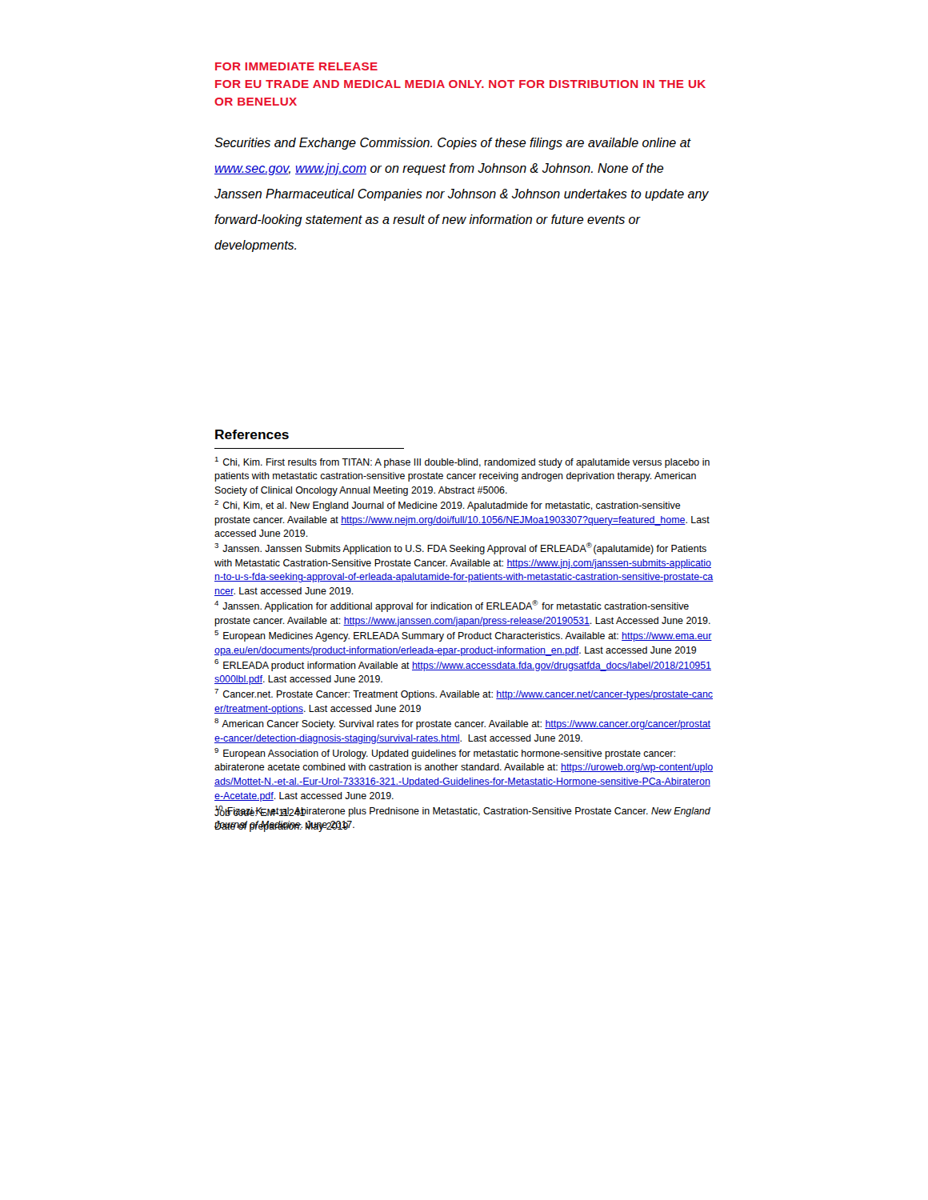FOR IMMEDIATE RELEASE
FOR EU TRADE AND MEDICAL MEDIA ONLY. NOT FOR DISTRIBUTION IN THE UK OR BENELUX
Securities and Exchange Commission. Copies of these filings are available online at www.sec.gov, www.jnj.com or on request from Johnson & Johnson. None of the Janssen Pharmaceutical Companies nor Johnson & Johnson undertakes to update any forward-looking statement as a result of new information or future events or developments.
References
1 Chi, Kim. First results from TITAN: A phase III double-blind, randomized study of apalutamide versus placebo in patients with metastatic castration-sensitive prostate cancer receiving androgen deprivation therapy. American Society of Clinical Oncology Annual Meeting 2019. Abstract #5006.
2 Chi, Kim, et al. New England Journal of Medicine 2019. Apalutadmide for metastatic, castration-sensitive prostate cancer. Available at https://www.nejm.org/doi/full/10.1056/NEJMoa1903307?query=featured_home. Last accessed June 2019.
3 Janssen. Janssen Submits Application to U.S. FDA Seeking Approval of ERLEADA®(apalutamide) for Patients with Metastatic Castration-Sensitive Prostate Cancer. Available at: https://www.jnj.com/janssen-submits-application-to-u-s-fda-seeking-approval-of-erleada-apalutamide-for-patients-with-metastatic-castration-sensitive-prostate-cancer. Last accessed June 2019.
4 Janssen. Application for additional approval for indication of ERLEADA® for metastatic castration-sensitive prostate cancer. Available at: https://www.janssen.com/japan/press-release/20190531. Last Accessed June 2019.
5 European Medicines Agency. ERLEADA Summary of Product Characteristics. Available at: https://www.ema.europa.eu/en/documents/product-information/erleada-epar-product-information_en.pdf. Last accessed June 2019
6 ERLEADA product information Available at https://www.accessdata.fda.gov/drugsatfda_docs/label/2018/210951s000lbl.pdf. Last accessed June 2019.
7 Cancer.net. Prostate Cancer: Treatment Options. Available at: http://www.cancer.net/cancer-types/prostate-cancer/treatment-options. Last accessed June 2019
8 American Cancer Society. Survival rates for prostate cancer. Available at: https://www.cancer.org/cancer/prostate-cancer/detection-diagnosis-staging/survival-rates.html. Last accessed June 2019.
9 European Association of Urology. Updated guidelines for metastatic hormone-sensitive prostate cancer: abiraterone acetate combined with castration is another standard. Available at: https://uroweb.org/wp-content/uploads/Mottet-N.-et-al.-Eur-Urol-733316-321.-Updated-Guidelines-for-Metastatic-Hormone-sensitive-PCa-Abiraterone-Acetate.pdf. Last accessed June 2019.
10 Fizazi K., et al. Abiraterone plus Prednisone in Metastatic, Castration-Sensitive Prostate Cancer. New England Journal of Medicine. June 2017.
Job code: EM-11241
Date of preparation: May 2019